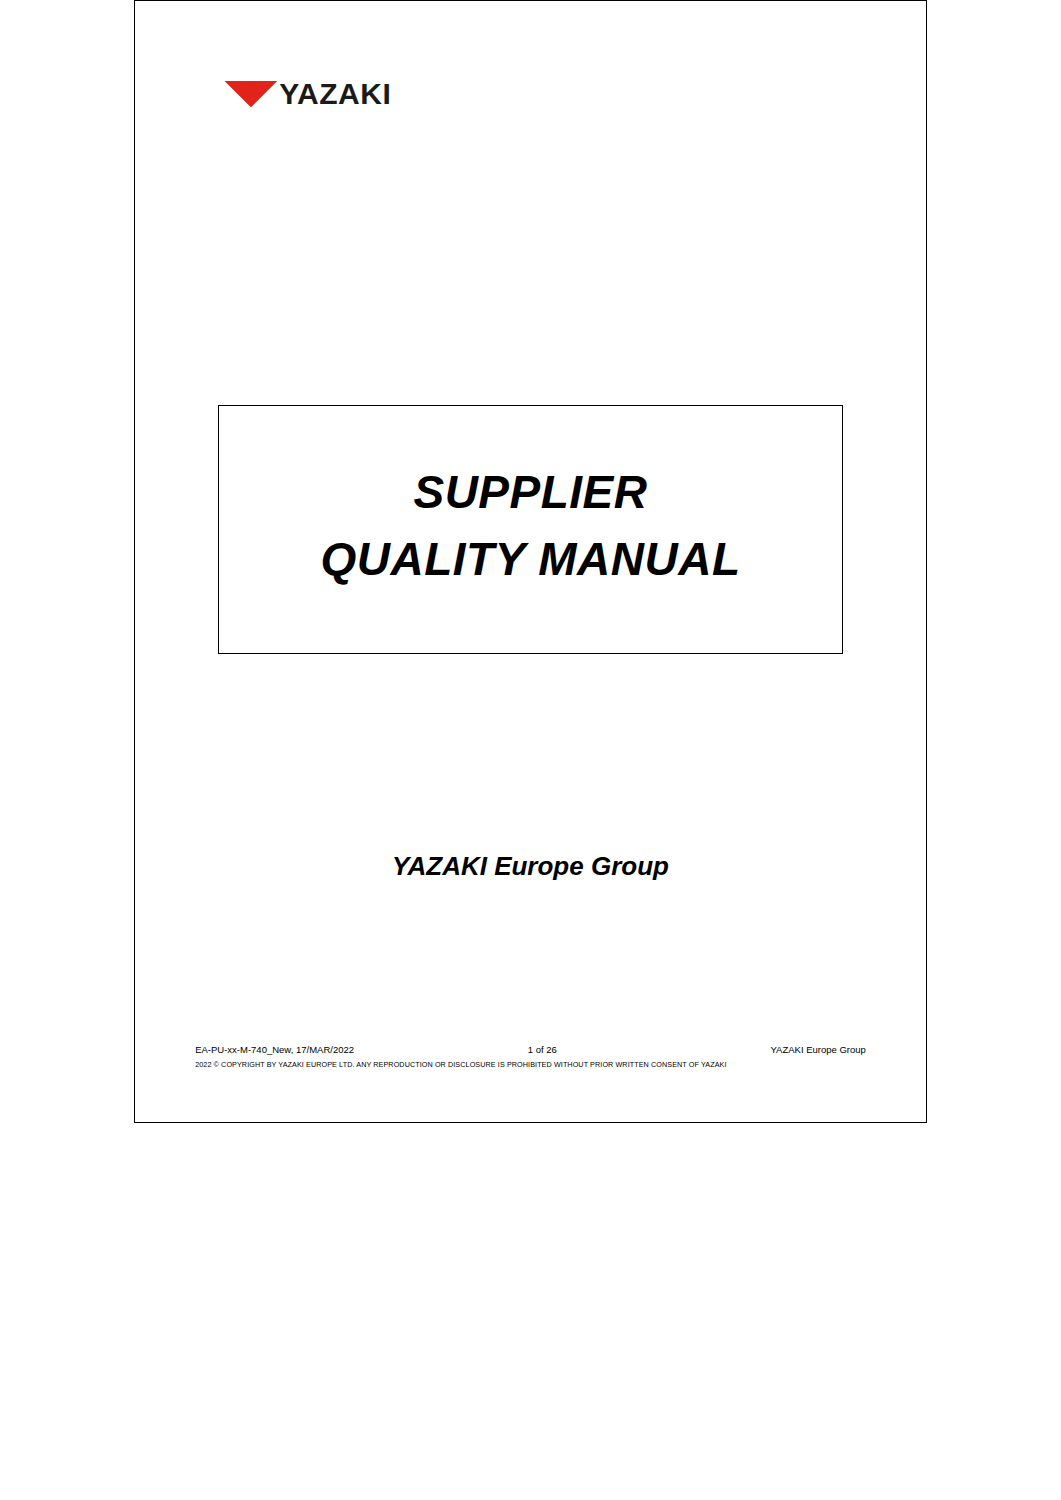YAZAKI
SUPPLIER
QUALITY MANUAL
YAZAKI Europe Group
EA-PU-xx-M-740_New, 17/MAR/2022 1 of 26 YAZAKI Europe Group
2022 © COPYRIGHT BY YAZAKI EUROPE LTD. ANY REPRODUCTION OR DISCLOSURE IS PROHIBITED WITHOUT PRIOR WRITTEN CONSENT OF YAZAKI